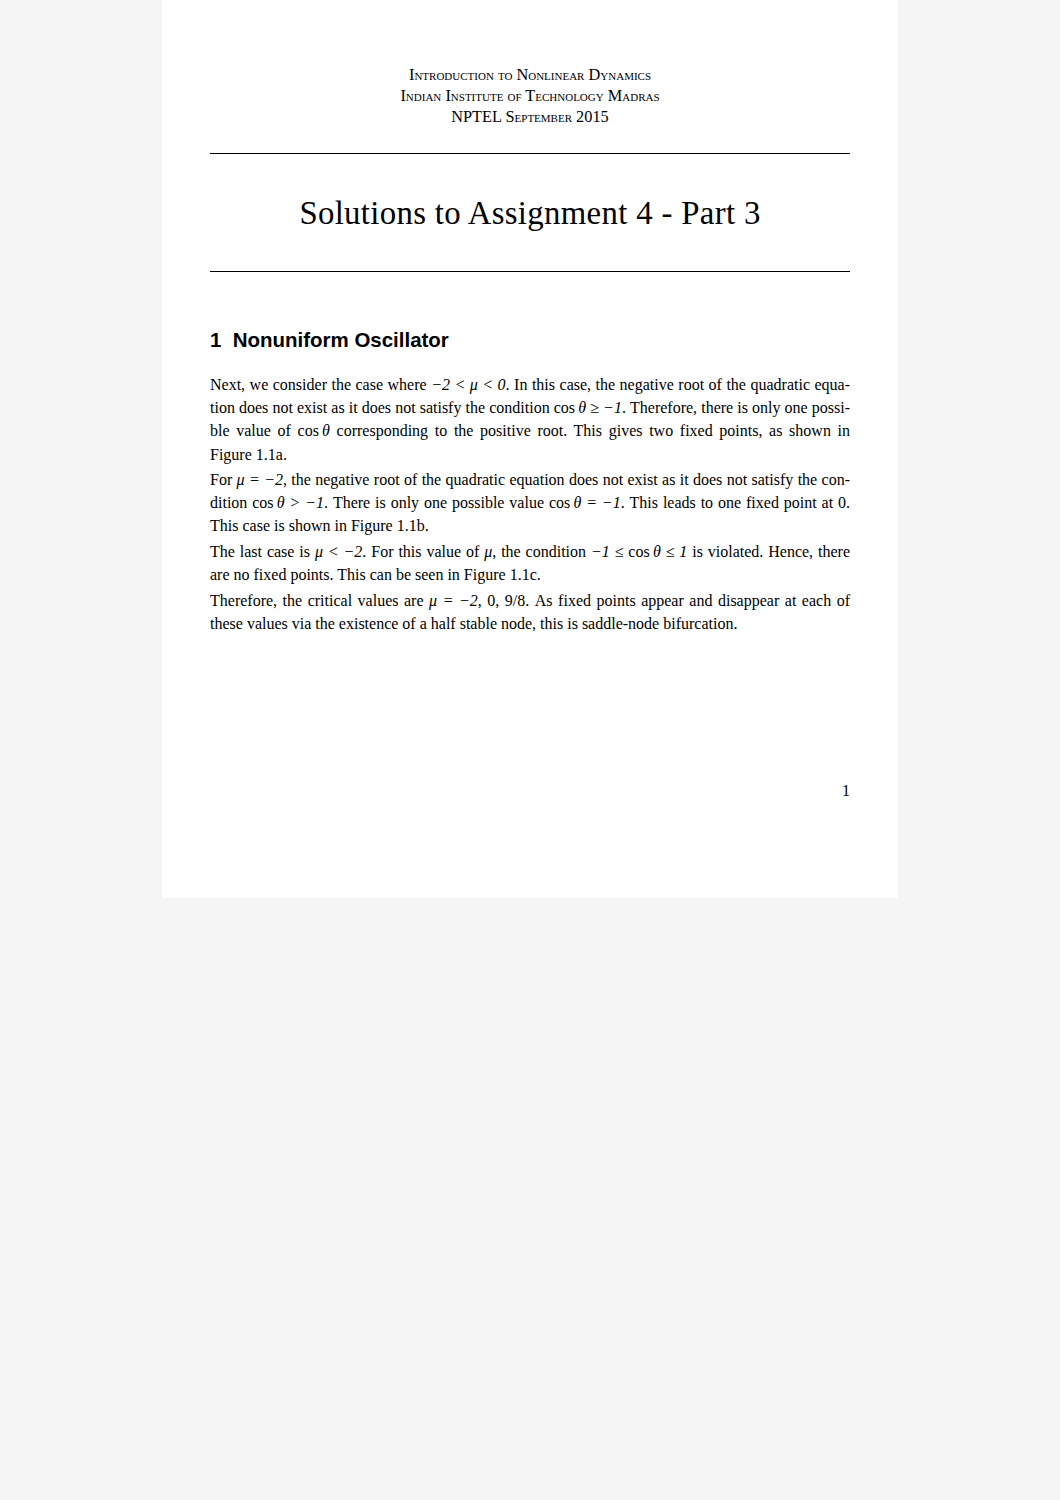Introduction to Nonlinear Dynamics Indian Institute of Technology Madras NPTEL September 2015
Solutions to Assignment 4 - Part 3
1 Nonuniform Oscillator
Next, we consider the case where −2 < μ < 0. In this case, the negative root of the quadratic equation does not exist as it does not satisfy the condition cos θ ≥ −1. Therefore, there is only one possible value of cos θ corresponding to the positive root. This gives two fixed points, as shown in Figure 1.1a.
For μ = −2, the negative root of the quadratic equation does not exist as it does not satisfy the condition cos θ > −1. There is only one possible value cos θ = −1. This leads to one fixed point at 0. This case is shown in Figure 1.1b.
The last case is μ < −2. For this value of μ, the condition −1 ≤ cos θ ≤ 1 is violated. Hence, there are no fixed points. This can be seen in Figure 1.1c.
Therefore, the critical values are μ = −2, 0, 9/8. As fixed points appear and disappear at each of these values via the existence of a half stable node, this is saddle-node bifurcation.
1